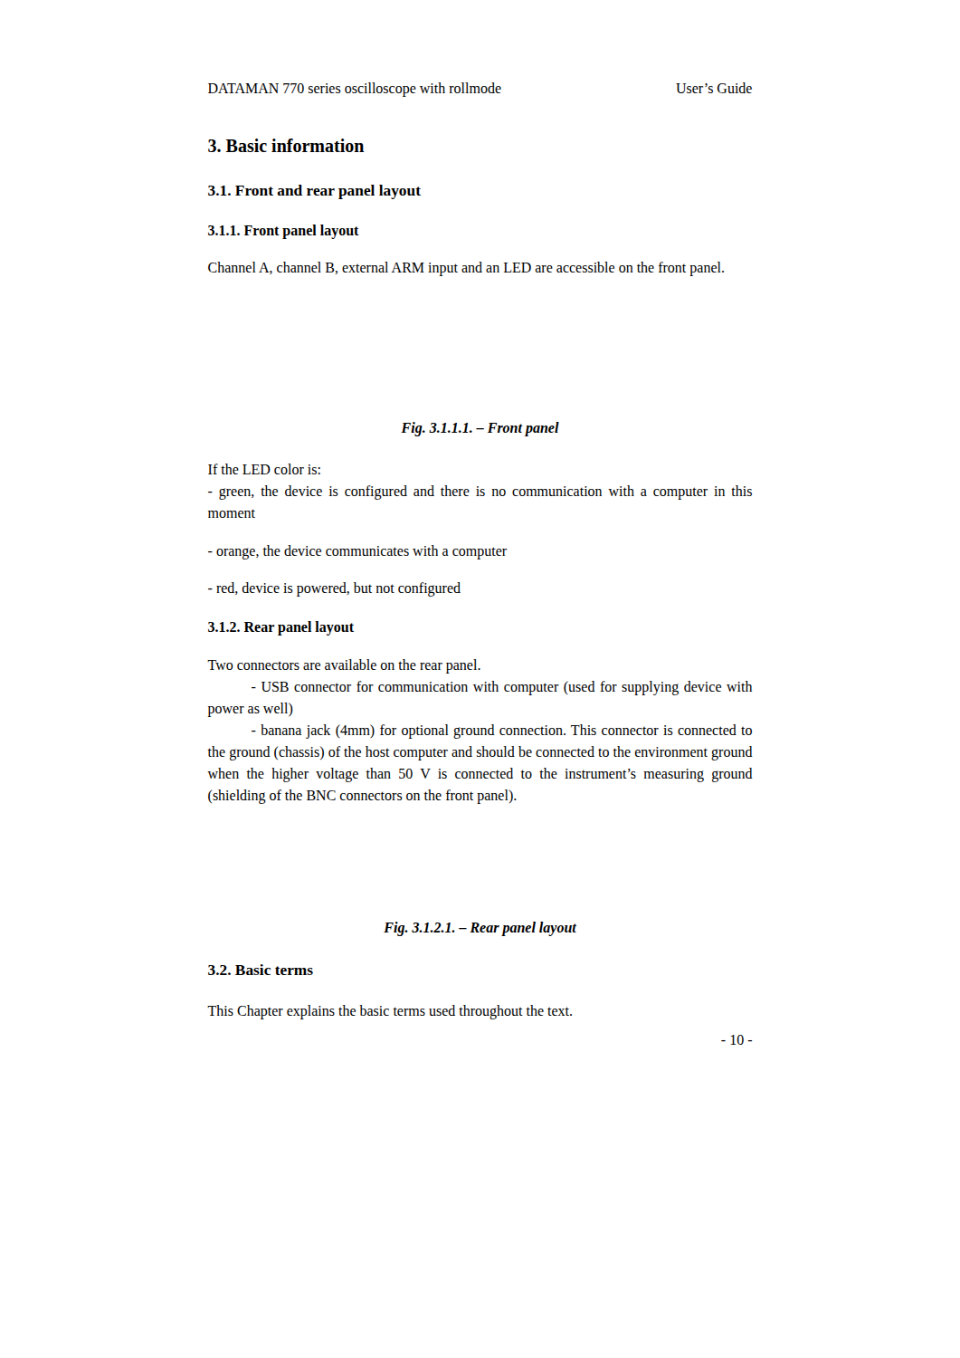DATAMAN 770 series oscilloscope with rollmode
User’s Guide
3. Basic information
3.1. Front and rear panel layout
3.1.1. Front panel layout
Channel A, channel B, external ARM input and an LED are accessible on the front panel.
Fig. 3.1.1.1. – Front panel
If the LED color is:
- green, the device is configured and there is no communication with a computer in this moment
- orange, the device communicates with a computer
- red, device is powered, but not configured
3.1.2. Rear panel layout
Two connectors are available on the rear panel.
- USB connector for communication with computer (used for supplying device with power as well)
- banana jack (4mm) for optional ground connection. This connector is connected to the ground (chassis) of the host computer and should be connected to the environment ground when the higher voltage than 50 V is connected to the instrument’s measuring ground (shielding of the BNC connectors on the front panel).
Fig. 3.1.2.1. – Rear panel layout
3.2. Basic terms
This Chapter explains the basic terms used throughout the text.
- 10 -